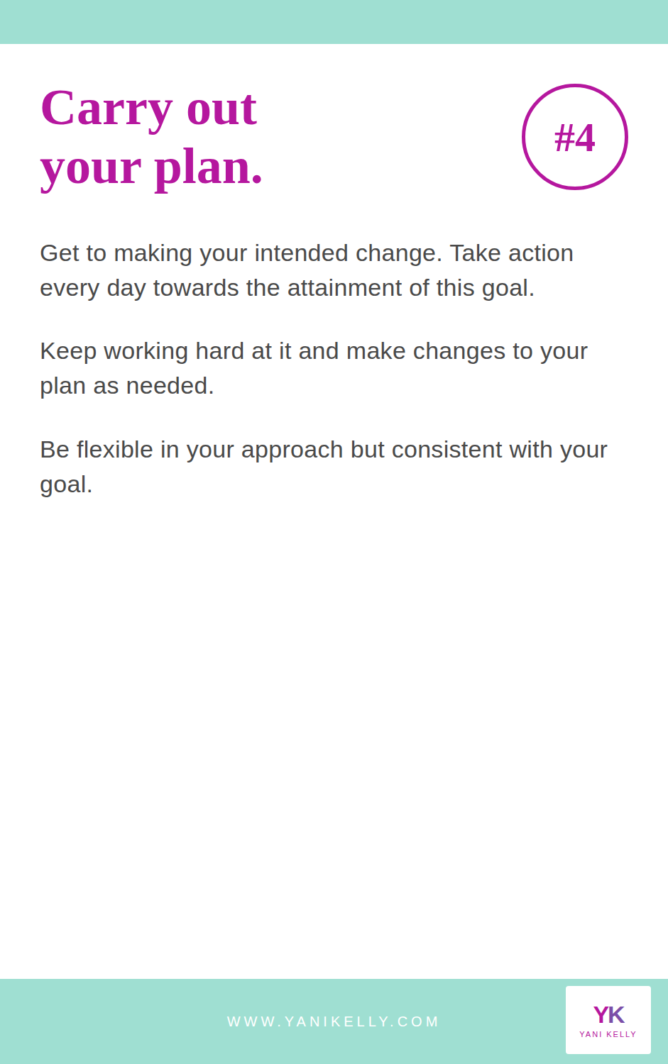Carry out
your plan.
#4
Get to making your intended change. Take action every day towards the attainment of this goal.
Keep working hard at it and make changes to your plan as needed.
Be flexible in your approach but consistent with your goal.
www.yanikelly.com
YK
Yani Kelly